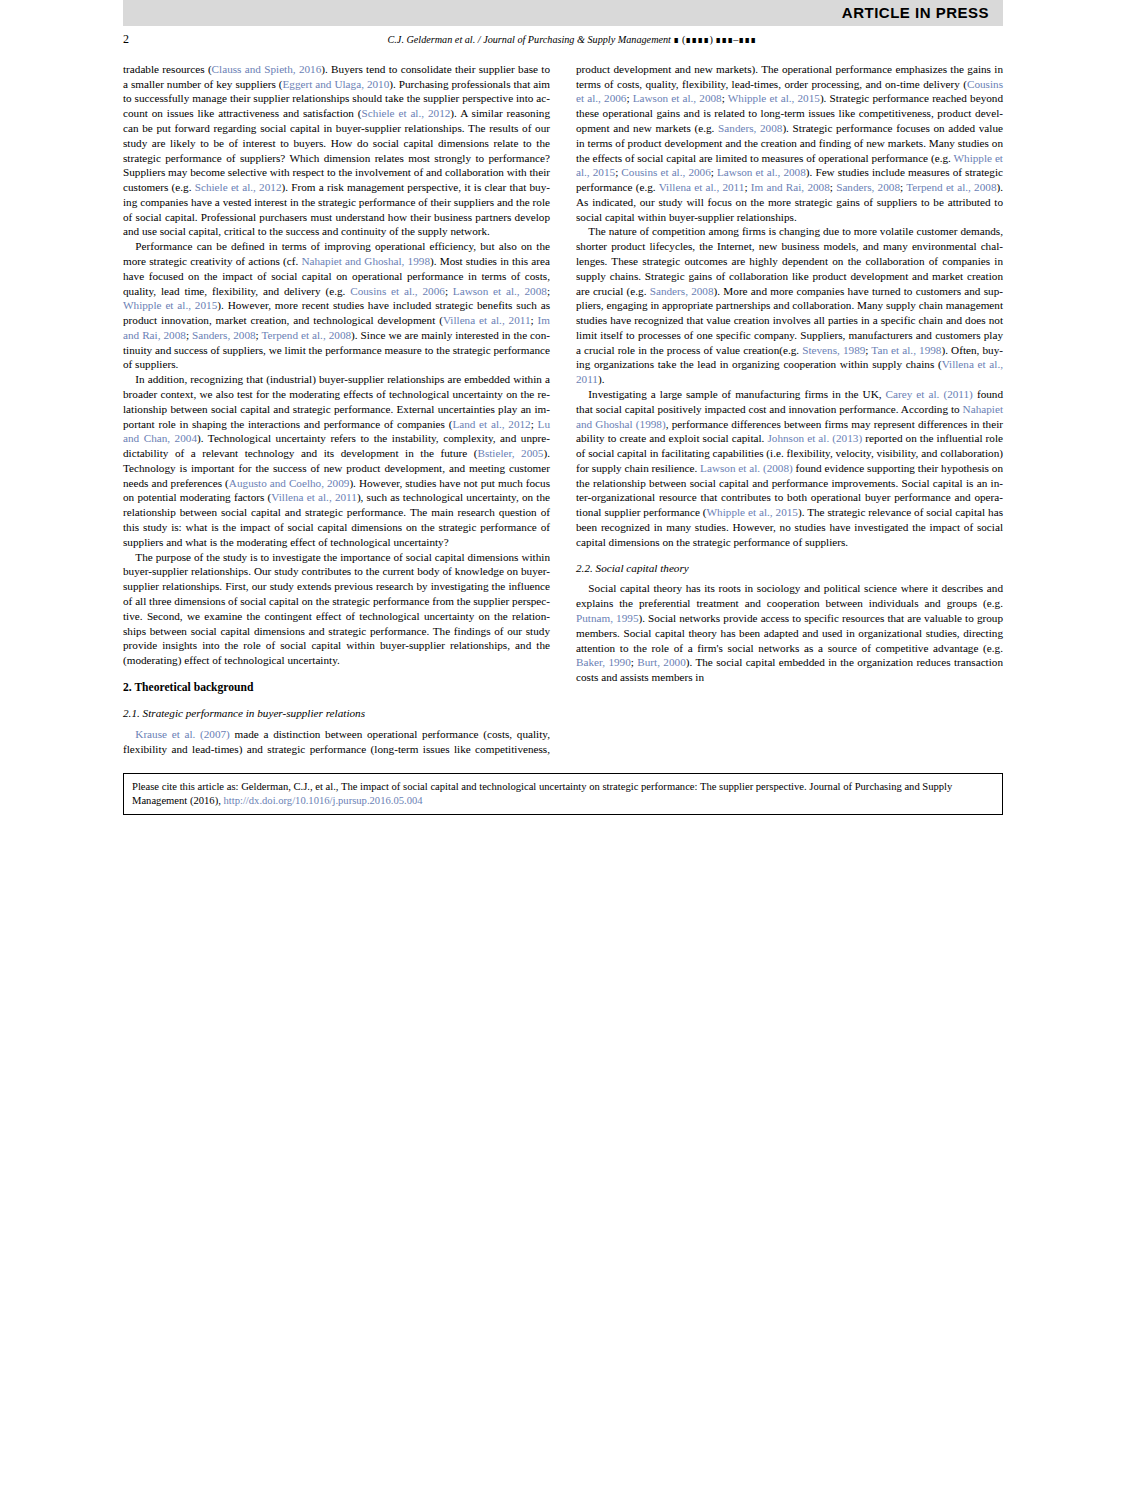ARTICLE IN PRESS
2
C.J. Gelderman et al. / Journal of Purchasing & Supply Management ∎ (∎∎∎∎) ∎∎∎–∎∎∎
tradable resources (Clauss and Spieth, 2016). Buyers tend to consolidate their supplier base to a smaller number of key suppliers (Eggert and Ulaga, 2010). Purchasing professionals that aim to successfully manage their supplier relationships should take the supplier perspective into account on issues like attractiveness and satisfaction (Schiele et al., 2012). A similar reasoning can be put forward regarding social capital in buyer-supplier relationships. The results of our study are likely to be of interest to buyers. How do social capital dimensions relate to the strategic performance of suppliers? Which dimension relates most strongly to performance? Suppliers may become selective with respect to the involvement of and collaboration with their customers (e.g. Schiele et al., 2012). From a risk management perspective, it is clear that buying companies have a vested interest in the strategic performance of their suppliers and the role of social capital. Professional purchasers must understand how their business partners develop and use social capital, critical to the success and continuity of the supply network.
Performance can be defined in terms of improving operational efficiency, but also on the more strategic creativity of actions (cf. Nahapiet and Ghoshal, 1998). Most studies in this area have focused on the impact of social capital on operational performance in terms of costs, quality, lead time, flexibility, and delivery (e.g. Cousins et al., 2006; Lawson et al., 2008; Whipple et al., 2015). However, more recent studies have included strategic benefits such as product innovation, market creation, and technological development (Villena et al., 2011; Im and Rai, 2008; Sanders, 2008; Terpend et al., 2008). Since we are mainly interested in the continuity and success of suppliers, we limit the performance measure to the strategic performance of suppliers.
In addition, recognizing that (industrial) buyer-supplier relationships are embedded within a broader context, we also test for the moderating effects of technological uncertainty on the relationship between social capital and strategic performance. External uncertainties play an important role in shaping the interactions and performance of companies (Land et al., 2012; Lu and Chan, 2004). Technological uncertainty refers to the instability, complexity, and unpredictability of a relevant technology and its development in the future (Bstieler, 2005). Technology is important for the success of new product development, and meeting customer needs and preferences (Augusto and Coelho, 2009). However, studies have not put much focus on potential moderating factors (Villena et al., 2011), such as technological uncertainty, on the relationship between social capital and strategic performance. The main research question of this study is: what is the impact of social capital dimensions on the strategic performance of suppliers and what is the moderating effect of technological uncertainty?
The purpose of the study is to investigate the importance of social capital dimensions within buyer-supplier relationships. Our study contributes to the current body of knowledge on buyer-supplier relationships. First, our study extends previous research by investigating the influence of all three dimensions of social capital on the strategic performance from the supplier perspective. Second, we examine the contingent effect of technological uncertainty on the relationships between social capital dimensions and strategic performance. The findings of our study provide insights into the role of social capital within buyer-supplier relationships, and the (moderating) effect of technological uncertainty.
2. Theoretical background
2.1. Strategic performance in buyer-supplier relations
Krause et al. (2007) made a distinction between operational performance (costs, quality, flexibility and lead-times) and strategic performance (long-term issues like competitiveness, product development and new markets). The operational performance emphasizes the gains in terms of costs, quality, flexibility, lead-times, order processing, and on-time delivery (Cousins et al., 2006; Lawson et al., 2008; Whipple et al., 2015). Strategic performance reached beyond these operational gains and is related to long-term issues like competitiveness, product development and new markets (e.g. Sanders, 2008). Strategic performance focuses on added value in terms of product development and the creation and finding of new markets. Many studies on the effects of social capital are limited to measures of operational performance (e.g. Whipple et al., 2015; Cousins et al., 2006; Lawson et al., 2008). Few studies include measures of strategic performance (e.g. Villena et al., 2011; Im and Rai, 2008; Sanders, 2008; Terpend et al., 2008). As indicated, our study will focus on the more strategic gains of suppliers to be attributed to social capital within buyer-supplier relationships.
The nature of competition among firms is changing due to more volatile customer demands, shorter product lifecycles, the Internet, new business models, and many environmental challenges. These strategic outcomes are highly dependent on the collaboration of companies in supply chains. Strategic gains of collaboration like product development and market creation are crucial (e.g. Sanders, 2008). More and more companies have turned to customers and suppliers, engaging in appropriate partnerships and collaboration. Many supply chain management studies have recognized that value creation involves all parties in a specific chain and does not limit itself to processes of one specific company. Suppliers, manufacturers and customers play a crucial role in the process of value creation(e.g. Stevens, 1989; Tan et al., 1998). Often, buying organizations take the lead in organizing cooperation within supply chains (Villena et al., 2011).
Investigating a large sample of manufacturing firms in the UK, Carey et al. (2011) found that social capital positively impacted cost and innovation performance. According to Nahapiet and Ghoshal (1998), performance differences between firms may represent differences in their ability to create and exploit social capital. Johnson et al. (2013) reported on the influential role of social capital in facilitating capabilities (i.e. flexibility, velocity, visibility, and collaboration) for supply chain resilience. Lawson et al. (2008) found evidence supporting their hypothesis on the relationship between social capital and performance improvements. Social capital is an inter-organizational resource that contributes to both operational buyer performance and operational supplier performance (Whipple et al., 2015). The strategic relevance of social capital has been recognized in many studies. However, no studies have investigated the impact of social capital dimensions on the strategic performance of suppliers.
2.2. Social capital theory
Social capital theory has its roots in sociology and political science where it describes and explains the preferential treatment and cooperation between individuals and groups (e.g. Putnam, 1995). Social networks provide access to specific resources that are valuable to group members. Social capital theory has been adapted and used in organizational studies, directing attention to the role of a firm's social networks as a source of competitive advantage (e.g. Baker, 1990; Burt, 2000). The social capital embedded in the organization reduces transaction costs and assists members in
Please cite this article as: Gelderman, C.J., et al., The impact of social capital and technological uncertainty on strategic performance: The supplier perspective. Journal of Purchasing and Supply Management (2016), http://dx.doi.org/10.1016/j.pursup.2016.05.004